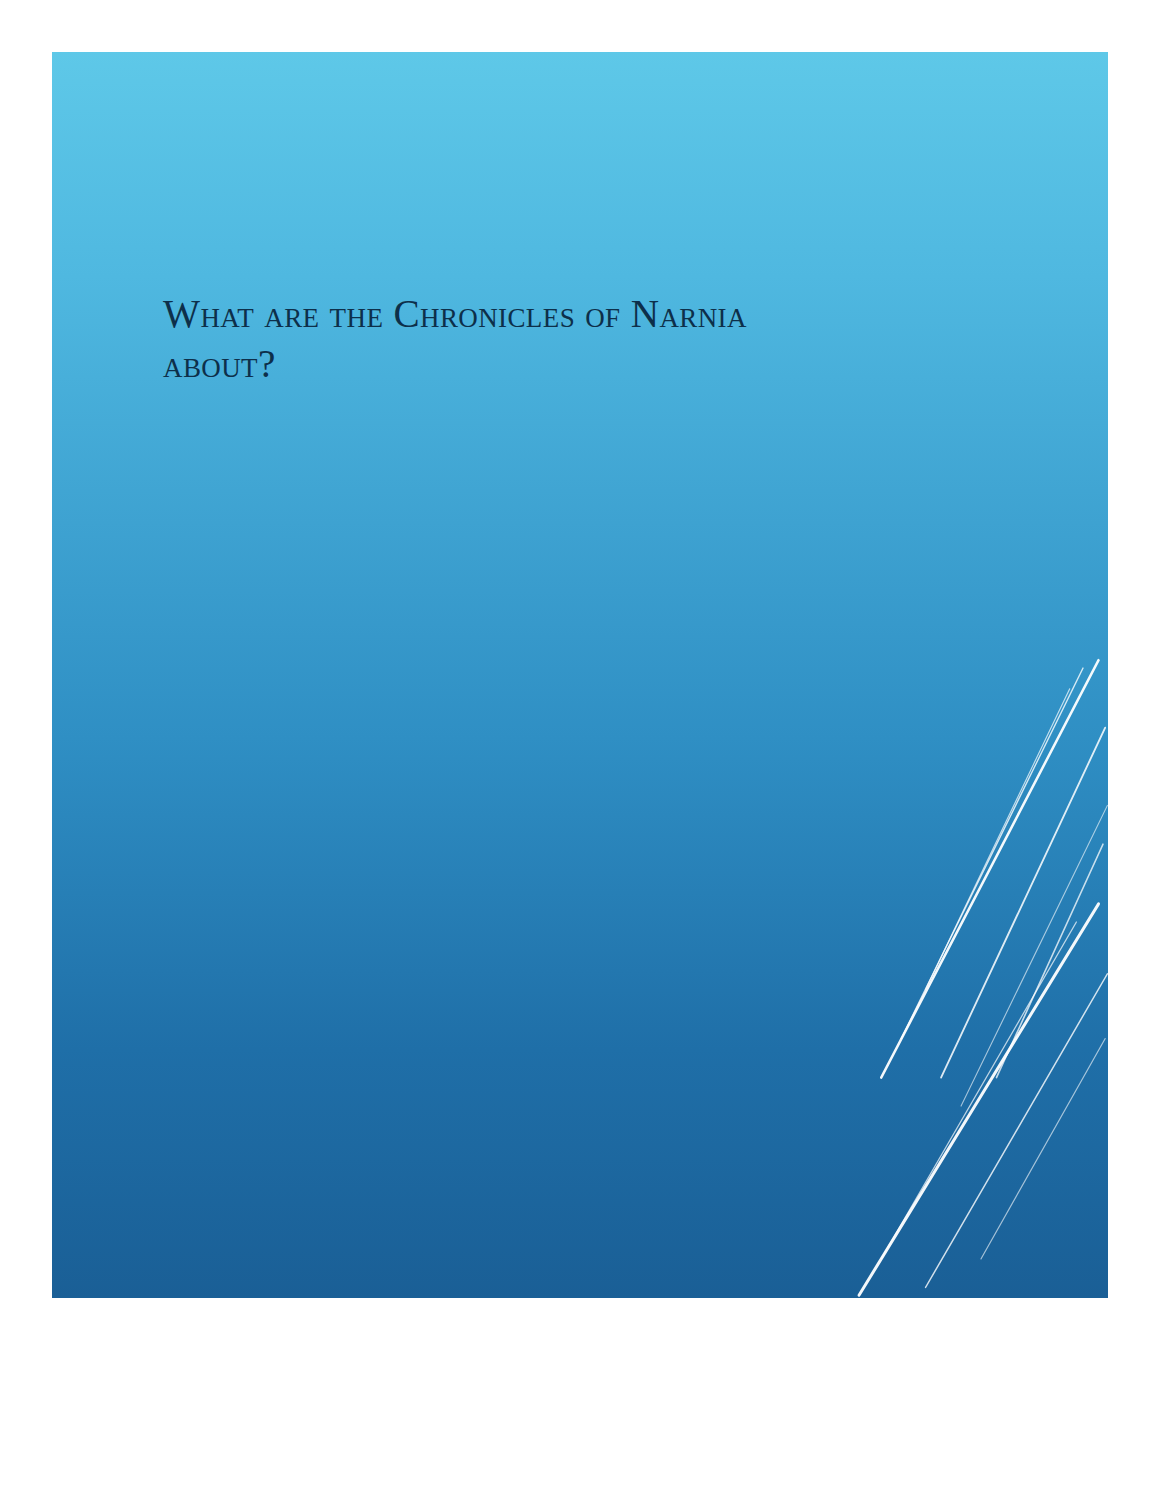What are the Chronicles of Narnia about?